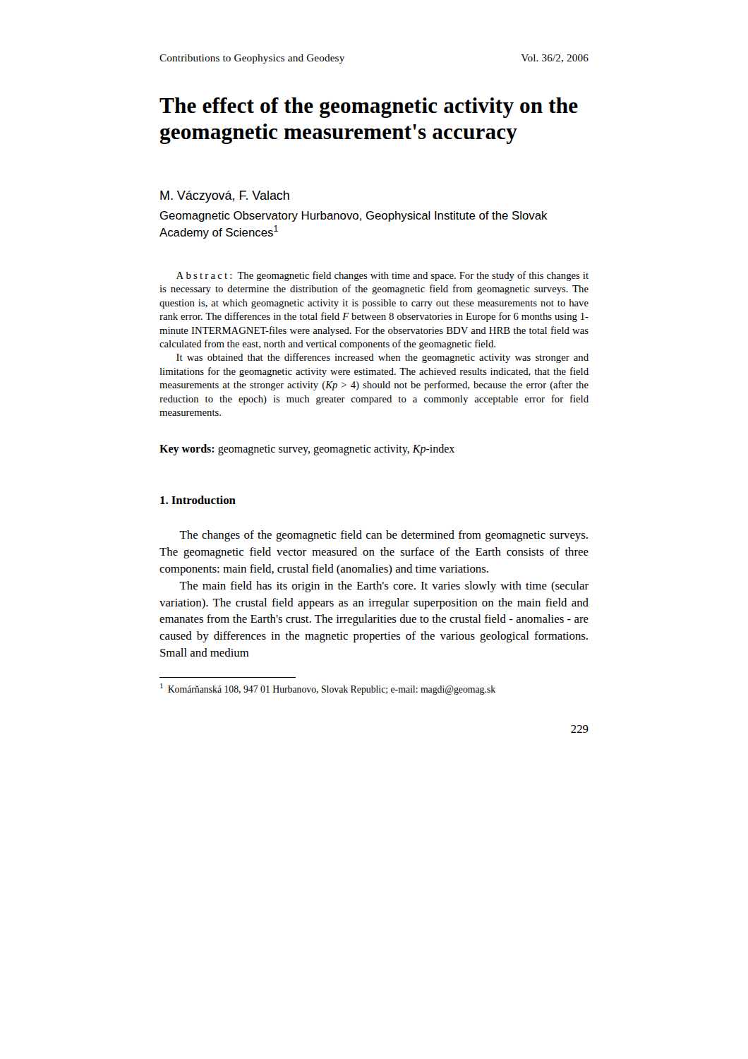Contributions to Geophysics and Geodesy Vol. 36/2, 2006
The effect of the geomagnetic activity on the geomagnetic measurement's accuracy
M. Váczyová, F. Valach
Geomagnetic Observatory Hurbanovo, Geophysical Institute of the Slovak Academy of Sciences1
Abstract: The geomagnetic field changes with time and space. For the study of this changes it is necessary to determine the distribution of the geomagnetic field from geomagnetic surveys. The question is, at which geomagnetic activity it is possible to carry out these measurements not to have rank error. The differences in the total field F between 8 observatories in Europe for 6 months using 1- minute INTERMAGNET-files were analysed. For the observatories BDV and HRB the total field was calculated from the east, north and vertical components of the geomagnetic field.
It was obtained that the differences increased when the geomagnetic activity was stronger and limitations for the geomagnetic activity were estimated. The achieved results indicated, that the field measurements at the stronger activity (Kp > 4) should not be performed, because the error (after the reduction to the epoch) is much greater compared to a commonly acceptable error for field measurements.
Key words: geomagnetic survey, geomagnetic activity, Kp-index
1. Introduction
The changes of the geomagnetic field can be determined from geomagnetic surveys. The geomagnetic field vector measured on the surface of the Earth consists of three components: main field, crustal field (anomalies) and time variations.
The main field has its origin in the Earth's core. It varies slowly with time (secular variation). The crustal field appears as an irregular superposition on the main field and emanates from the Earth's crust. The irregularities due to the crustal field - anomalies - are caused by differences in the magnetic properties of the various geological formations. Small and medium
1 Komárňanská 108, 947 01 Hurbanovo, Slovak Republic; e-mail: magdi@geomag.sk
229